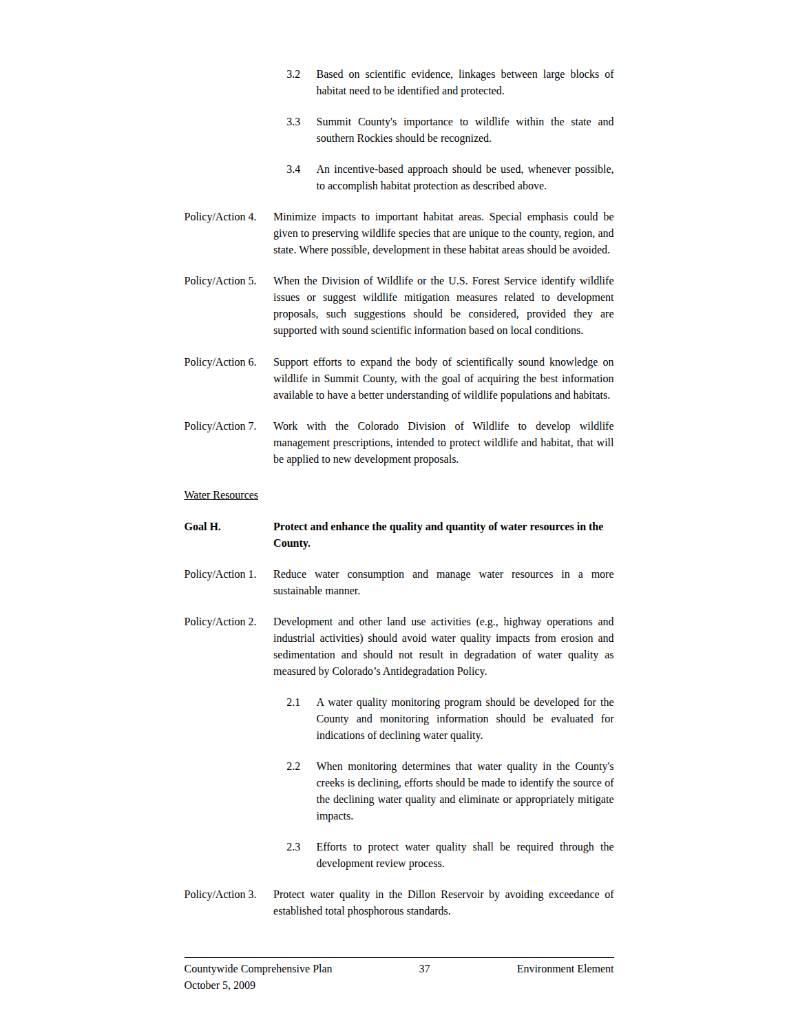3.2
Based on scientific evidence, linkages between large blocks of habitat need to be identified and protected.
3.3
Summit County's importance to wildlife within the state and southern Rockies should be recognized.
3.4
An incentive-based approach should be used, whenever possible, to accomplish habitat protection as described above.
Policy/Action 4.
Minimize impacts to important habitat areas. Special emphasis could be given to preserving wildlife species that are unique to the county, region, and state. Where possible, development in these habitat areas should be avoided.
Policy/Action 5.
When the Division of Wildlife or the U.S. Forest Service identify wildlife issues or suggest wildlife mitigation measures related to development proposals, such suggestions should be considered, provided they are supported with sound scientific information based on local conditions.
Policy/Action 6.
Support efforts to expand the body of scientifically sound knowledge on wildlife in Summit County, with the goal of acquiring the best information available to have a better understanding of wildlife populations and habitats.
Policy/Action 7.
Work with the Colorado Division of Wildlife to develop wildlife management prescriptions, intended to protect wildlife and habitat, that will be applied to new development proposals.
Water Resources
Goal H.
Protect and enhance the quality and quantity of water resources in the County.
Policy/Action 1.
Reduce water consumption and manage water resources in a more sustainable manner.
Policy/Action 2.
Development and other land use activities (e.g., highway operations and industrial activities) should avoid water quality impacts from erosion and sedimentation and should not result in degradation of water quality as measured by Colorado’s Antidegradation Policy.
2.1
A water quality monitoring program should be developed for the County and monitoring information should be evaluated for indications of declining water quality.
2.2
When monitoring determines that water quality in the County's creeks is declining, efforts should be made to identify the source of the declining water quality and eliminate or appropriately mitigate impacts.
2.3
Efforts to protect water quality shall be required through the development review process.
Policy/Action 3.
Protect water quality in the Dillon Reservoir by avoiding exceedance of established total phosphorous standards.
Countywide Comprehensive Plan October 5, 2009
37
Environment Element